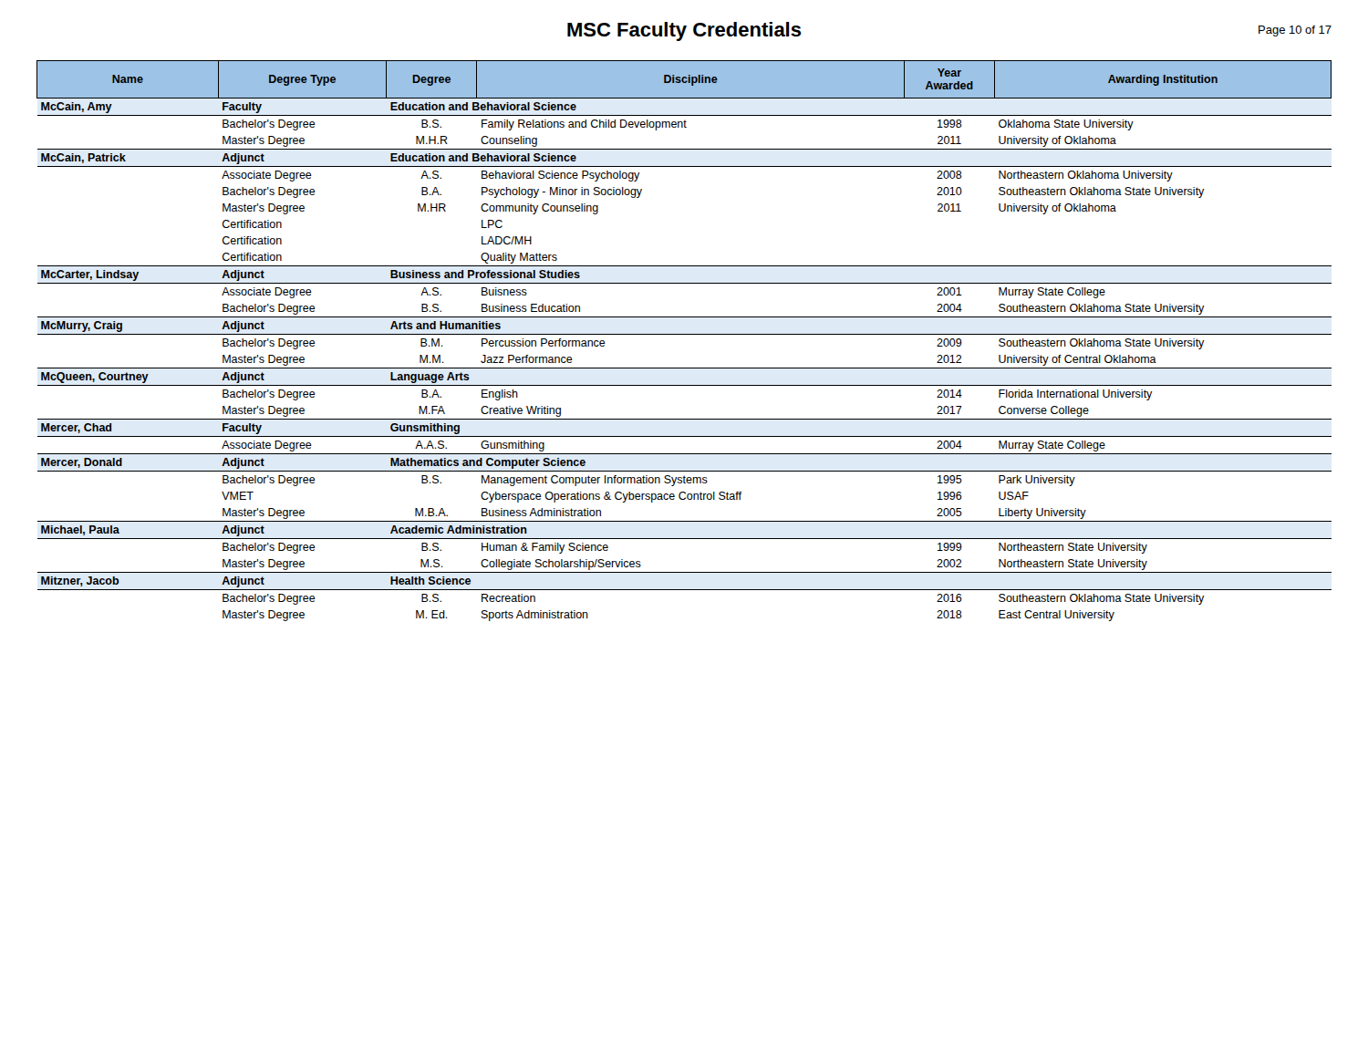Page 10 of 17
MSC Faculty Credentials
| Name | Degree Type | Degree | Discipline | Year Awarded | Awarding Institution |
| --- | --- | --- | --- | --- | --- |
| McCain, Amy | Faculty | Education and Behavioral Science |
| | Bachelor's Degree | B.S. | Family Relations and Child Development | 1998 | Oklahoma State University |
| | Master's Degree | M.H.R | Counseling | 2011 | University of Oklahoma |
| McCain, Patrick | Adjunct | Education and Behavioral Science |
| | Associate Degree | A.S. | Behavioral Science Psychology | 2008 | Northeastern Oklahoma University |
| | Bachelor's Degree | B.A. | Psychology - Minor in Sociology | 2010 | Southeastern Oklahoma State University |
| | Master's Degree | M.HR | Community Counseling | 2011 | University of Oklahoma |
| | Certification | | LPC | | |
| | Certification | | LADC/MH | | |
| | Certification | | Quality Matters | | |
| McCarter, Lindsay | Adjunct | Business and Professional Studies |
| | Associate Degree | A.S. | Buisness | 2001 | Murray State College |
| | Bachelor's Degree | B.S. | Business Education | 2004 | Southeastern Oklahoma State University |
| McMurry, Craig | Adjunct | Arts and Humanities |
| | Bachelor's Degree | B.M. | Percussion Performance | 2009 | Southeastern Oklahoma State University |
| | Master's Degree | M.M. | Jazz Performance | 2012 | University of Central Oklahoma |
| McQueen, Courtney | Adjunct | Language Arts |
| | Bachelor's Degree | B.A. | English | 2014 | Florida International University |
| | Master's Degree | M.FA | Creative Writing | 2017 | Converse College |
| Mercer, Chad | Faculty | Gunsmithing |
| | Associate Degree | A.A.S. | Gunsmithing | 2004 | Murray State College |
| Mercer, Donald | Adjunct | Mathematics and Computer Science |
| | Bachelor's Degree | B.S. | Management Computer Information Systems | 1995 | Park University |
| | VMET | | Cyberspace Operations & Cyberspace Control Staff | 1996 | USAF |
| | Master's Degree | M.B.A. | Business Administration | 2005 | Liberty University |
| Michael, Paula | Adjunct | Academic Administration |
| | Bachelor's Degree | B.S. | Human & Family Science | 1999 | Northeastern State University |
| | Master's Degree | M.S. | Collegiate Scholarship/Services | 2002 | Northeastern State University |
| Mitzner, Jacob | Adjunct | Health Science |
| | Bachelor's Degree | B.S. | Recreation | 2016 | Southeastern Oklahoma State University |
| | Master's Degree | M. Ed. | Sports Administration | 2018 | East Central University |